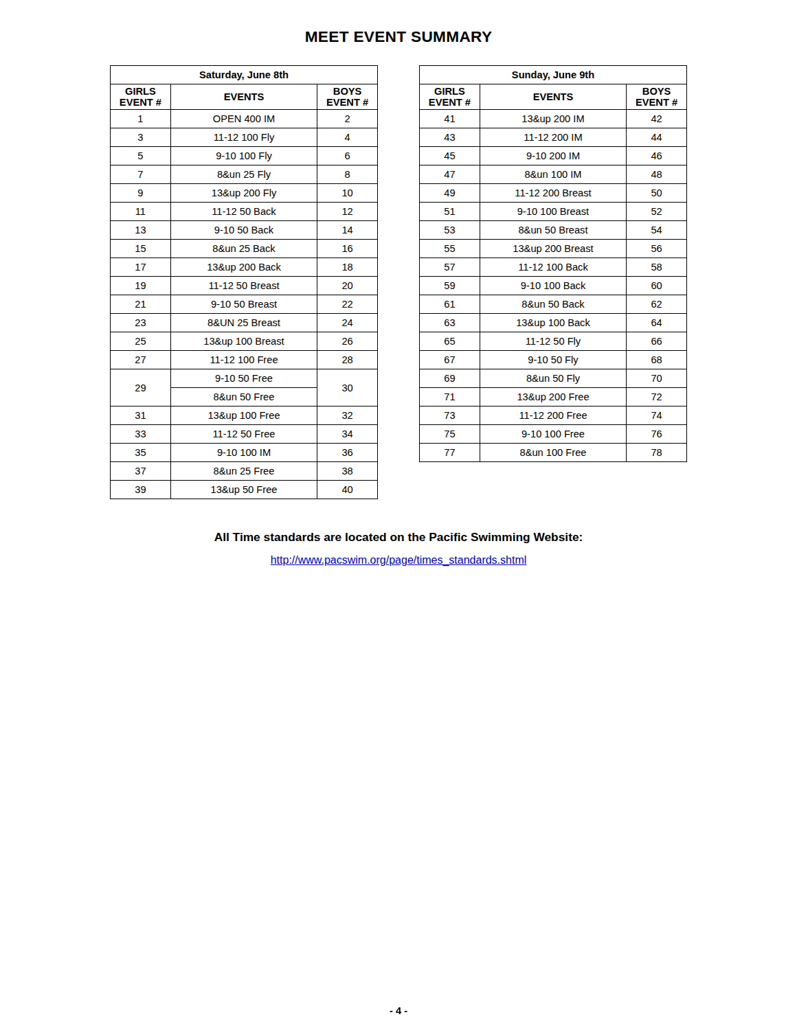MEET EVENT SUMMARY
| Saturday, June 8th |
| --- |
| GIRLS EVENT # | EVENTS | BOYS EVENT # |
| 1 | OPEN 400 IM | 2 |
| 3 | 11-12 100 Fly | 4 |
| 5 | 9-10 100 Fly | 6 |
| 7 | 8&un 25 Fly | 8 |
| 9 | 13&up 200 Fly | 10 |
| 11 | 11-12 50 Back | 12 |
| 13 | 9-10 50 Back | 14 |
| 15 | 8&un 25 Back | 16 |
| 17 | 13&up 200 Back | 18 |
| 19 | 11-12 50 Breast | 20 |
| 21 | 9-10 50 Breast | 22 |
| 23 | 8&UN 25 Breast | 24 |
| 25 | 13&up 100 Breast | 26 |
| 27 | 11-12 100 Free | 28 |
| 29 | 9-10 50 Free | 30 |
| 8&un 50 Free |
| 31 | 13&up 100 Free | 32 |
| 33 | 11-12 50 Free | 34 |
| 35 | 9-10 100 IM | 36 |
| 37 | 8&un 25 Free | 38 |
| 39 | 13&up 50 Free | 40 |
| Sunday, June 9th |
| --- |
| GIRLS EVENT # | EVENTS | BOYS EVENT # |
| 41 | 13&up 200 IM | 42 |
| 43 | 11-12 200 IM | 44 |
| 45 | 9-10 200 IM | 46 |
| 47 | 8&un 100 IM | 48 |
| 49 | 11-12 200 Breast | 50 |
| 51 | 9-10 100 Breast | 52 |
| 53 | 8&un 50 Breast | 54 |
| 55 | 13&up 200 Breast | 56 |
| 57 | 11-12 100 Back | 58 |
| 59 | 9-10 100 Back | 60 |
| 61 | 8&un 50 Back | 62 |
| 63 | 13&up 100 Back | 64 |
| 65 | 11-12 50 Fly | 66 |
| 67 | 9-10 50 Fly | 68 |
| 69 | 8&un 50 Fly | 70 |
| 71 | 13&up 200 Free | 72 |
| 73 | 11-12 200 Free | 74 |
| 75 | 9-10 100 Free | 76 |
| 77 | 8&un 100 Free | 78 |
All Time standards are located on the Pacific Swimming Website:
http://www.pacswim.org/page/times_standards.shtml
- 4 -